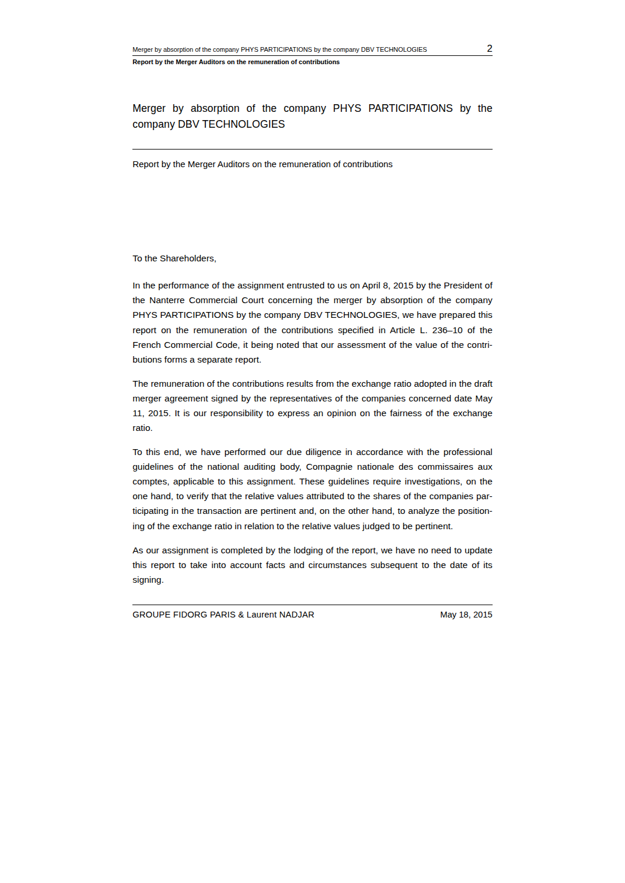Merger by absorption of the company PHYS PARTICIPATIONS by the company DBV TECHNOLOGIES
2
Report by the Merger Auditors on the remuneration of contributions
Merger by absorption of the company PHYS PARTICIPATIONS by the company DBV TECHNOLOGIES
Report by the Merger Auditors on the remuneration of contributions
To the Shareholders,
In the performance of the assignment entrusted to us on April 8, 2015 by the President of the Nanterre Commercial Court concerning the merger by absorption of the company PHYS PARTICIPATIONS by the company DBV TECHNOLOGIES, we have prepared this report on the remuneration of the contributions specified in Article L. 236–10 of the French Commercial Code, it being noted that our assessment of the value of the contributions forms a separate report.
The remuneration of the contributions results from the exchange ratio adopted in the draft merger agreement signed by the representatives of the companies concerned date May 11, 2015. It is our responsibility to express an opinion on the fairness of the exchange ratio.
To this end, we have performed our due diligence in accordance with the professional guidelines of the national auditing body, Compagnie nationale des commissaires aux comptes, applicable to this assignment. These guidelines require investigations, on the one hand, to verify that the relative values attributed to the shares of the companies participating in the transaction are pertinent and, on the other hand, to analyze the positioning of the exchange ratio in relation to the relative values judged to be pertinent.
As our assignment is completed by the lodging of the report, we have no need to update this report to take into account facts and circumstances subsequent to the date of its signing.
GROUPE FIDORG PARIS & Laurent NADJAR
May 18, 2015